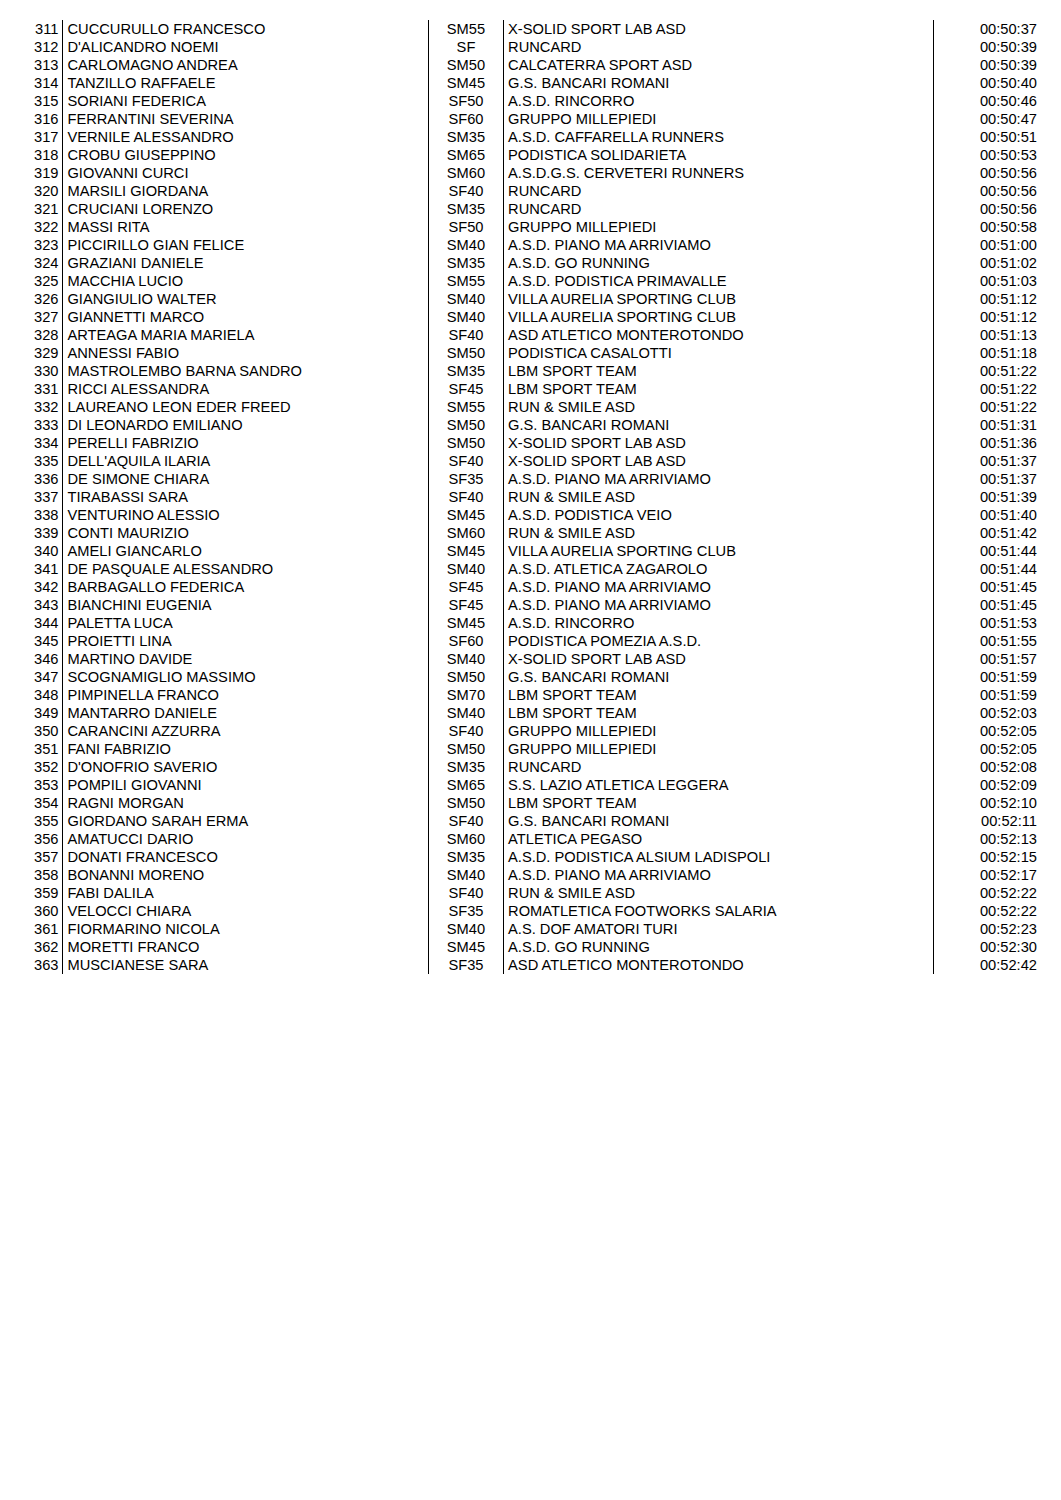| 311 | CUCCURULLO FRANCESCO | SM55 | X-SOLID SPORT LAB ASD | 00:50:37 |
| 312 | D'ALICANDRO NOEMI | SF | RUNCARD | 00:50:39 |
| 313 | CARLOMAGNO ANDREA | SM50 | CALCATERRA SPORT ASD | 00:50:39 |
| 314 | TANZILLO RAFFAELE | SM45 | G.S. BANCARI ROMANI | 00:50:40 |
| 315 | SORIANI FEDERICA | SF50 | A.S.D. RINCORRO | 00:50:46 |
| 316 | FERRANTINI SEVERINA | SF60 | GRUPPO MILLEPIEDI | 00:50:47 |
| 317 | VERNILE ALESSANDRO | SM35 | A.S.D. CAFFARELLA RUNNERS | 00:50:51 |
| 318 | CROBU GIUSEPPINO | SM65 | PODISTICA SOLIDARIETA | 00:50:53 |
| 319 | GIOVANNI CURCI | SM60 | A.S.D.G.S. CERVETERI RUNNERS | 00:50:56 |
| 320 | MARSILI GIORDANA | SF40 | RUNCARD | 00:50:56 |
| 321 | CRUCIANI LORENZO | SM35 | RUNCARD | 00:50:56 |
| 322 | MASSI RITA | SF50 | GRUPPO MILLEPIEDI | 00:50:58 |
| 323 | PICCIRILLO GIAN FELICE | SM40 | A.S.D. PIANO MA ARRIVIAMO | 00:51:00 |
| 324 | GRAZIANI DANIELE | SM35 | A.S.D. GO RUNNING | 00:51:02 |
| 325 | MACCHIA LUCIO | SM55 | A.S.D. PODISTICA PRIMAVALLE | 00:51:03 |
| 326 | GIANGIULIO WALTER | SM40 | VILLA AURELIA SPORTING CLUB | 00:51:12 |
| 327 | GIANNETTI MARCO | SM40 | VILLA AURELIA SPORTING CLUB | 00:51:12 |
| 328 | ARTEAGA MARIA MARIELA | SF40 | ASD ATLETICO MONTEROTONDO | 00:51:13 |
| 329 | ANNESSI FABIO | SM50 | PODISTICA CASALOTTI | 00:51:18 |
| 330 | MASTROLEMBO BARNA SANDRO | SM35 | LBM SPORT TEAM | 00:51:22 |
| 331 | RICCI ALESSANDRA | SF45 | LBM SPORT TEAM | 00:51:22 |
| 332 | LAUREANO LEON EDER FREED | SM55 | RUN & SMILE ASD | 00:51:22 |
| 333 | DI LEONARDO EMILIANO | SM50 | G.S. BANCARI ROMANI | 00:51:31 |
| 334 | PERELLI FABRIZIO | SM50 | X-SOLID SPORT LAB ASD | 00:51:36 |
| 335 | DELL'AQUILA ILARIA | SF40 | X-SOLID SPORT LAB ASD | 00:51:37 |
| 336 | DE SIMONE CHIARA | SF35 | A.S.D. PIANO MA ARRIVIAMO | 00:51:37 |
| 337 | TIRABASSI SARA | SF40 | RUN & SMILE ASD | 00:51:39 |
| 338 | VENTURINO ALESSIO | SM45 | A.S.D. PODISTICA VEIO | 00:51:40 |
| 339 | CONTI MAURIZIO | SM60 | RUN & SMILE ASD | 00:51:42 |
| 340 | AMELI GIANCARLO | SM45 | VILLA AURELIA SPORTING CLUB | 00:51:44 |
| 341 | DE PASQUALE ALESSANDRO | SM40 | A.S.D. ATLETICA ZAGAROLO | 00:51:44 |
| 342 | BARBAGALLO FEDERICA | SF45 | A.S.D. PIANO MA ARRIVIAMO | 00:51:45 |
| 343 | BIANCHINI EUGENIA | SF45 | A.S.D. PIANO MA ARRIVIAMO | 00:51:45 |
| 344 | PALETTA LUCA | SM45 | A.S.D. RINCORRO | 00:51:53 |
| 345 | PROIETTI LINA | SF60 | PODISTICA POMEZIA A.S.D. | 00:51:55 |
| 346 | MARTINO DAVIDE | SM40 | X-SOLID SPORT LAB ASD | 00:51:57 |
| 347 | SCOGNAMIGLIO MASSIMO | SM50 | G.S. BANCARI ROMANI | 00:51:59 |
| 348 | PIMPINELLA FRANCO | SM70 | LBM SPORT TEAM | 00:51:59 |
| 349 | MANTARRO DANIELE | SM40 | LBM SPORT TEAM | 00:52:03 |
| 350 | CARANCINI AZZURRA | SF40 | GRUPPO MILLEPIEDI | 00:52:05 |
| 351 | FANI FABRIZIO | SM50 | GRUPPO MILLEPIEDI | 00:52:05 |
| 352 | D'ONOFRIO SAVERIO | SM35 | RUNCARD | 00:52:08 |
| 353 | POMPILI GIOVANNI | SM65 | S.S. LAZIO ATLETICA LEGGERA | 00:52:09 |
| 354 | RAGNI MORGAN | SM50 | LBM SPORT TEAM | 00:52:10 |
| 355 | GIORDANO SARAH ERMA | SF40 | G.S. BANCARI ROMANI | 00:52:11 |
| 356 | AMATUCCI DARIO | SM60 | ATLETICA PEGASO | 00:52:13 |
| 357 | DONATI FRANCESCO | SM35 | A.S.D. PODISTICA ALSIUM LADISPOLI | 00:52:15 |
| 358 | BONANNI MORENO | SM40 | A.S.D. PIANO MA ARRIVIAMO | 00:52:17 |
| 359 | FABI DALILA | SF40 | RUN & SMILE ASD | 00:52:22 |
| 360 | VELOCCI CHIARA | SF35 | ROMATLETICA FOOTWORKS SALARIA | 00:52:22 |
| 361 | FIORMARINO NICOLA | SM40 | A.S. DOF AMATORI TURI | 00:52:23 |
| 362 | MORETTI FRANCO | SM45 | A.S.D. GO RUNNING | 00:52:30 |
| 363 | MUSCIANESE SARA | SF35 | ASD ATLETICO MONTEROTONDO | 00:52:42 |